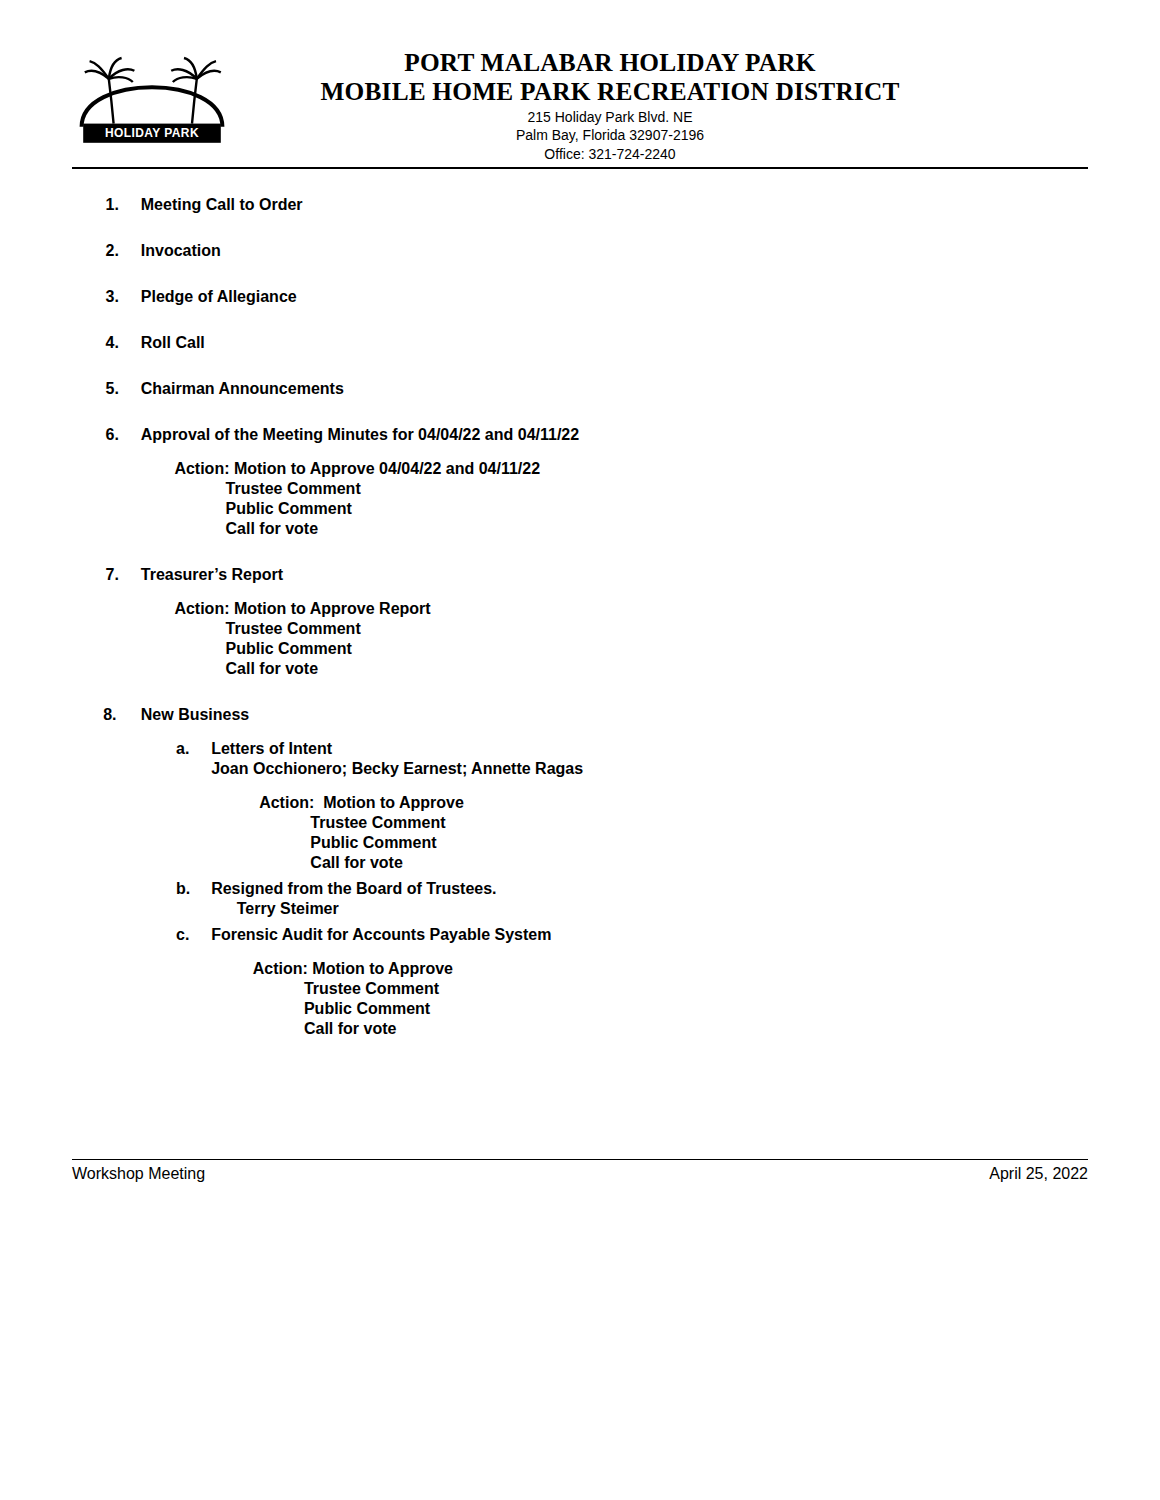HOLIDAY PARK
PORT MALABAR HOLIDAY PARK
MOBILE HOME PARK RECREATION DISTRICT
215 Holiday Park Blvd. NE
Palm Bay, Florida 32907-2196
Office: 321-724-2240
Meeting Call to Order
Invocation
Pledge of Allegiance
Roll Call
Chairman Announcements
Approval of the Meeting Minutes for 04/04/22 and 04/11/22
Action: Motion to Approve 04/04/22 and 04/11/22 Trustee Comment Public Comment Call for vote
Treasurer’s Report
Action: Motion to Approve Report Trustee Comment Public Comment Call for vote
New Business
Letters of Intent Joan Occhionero; Becky Earnest; Annette Ragas
Action: Motion to Approve Trustee Comment Public Comment Call for vote
Resigned from the Board of Trustees. Terry Steimer
Forensic Audit for Accounts Payable System
Action: Motion to Approve Trustee Comment Public Comment Call for vote
Workshop Meeting
April 25, 2022